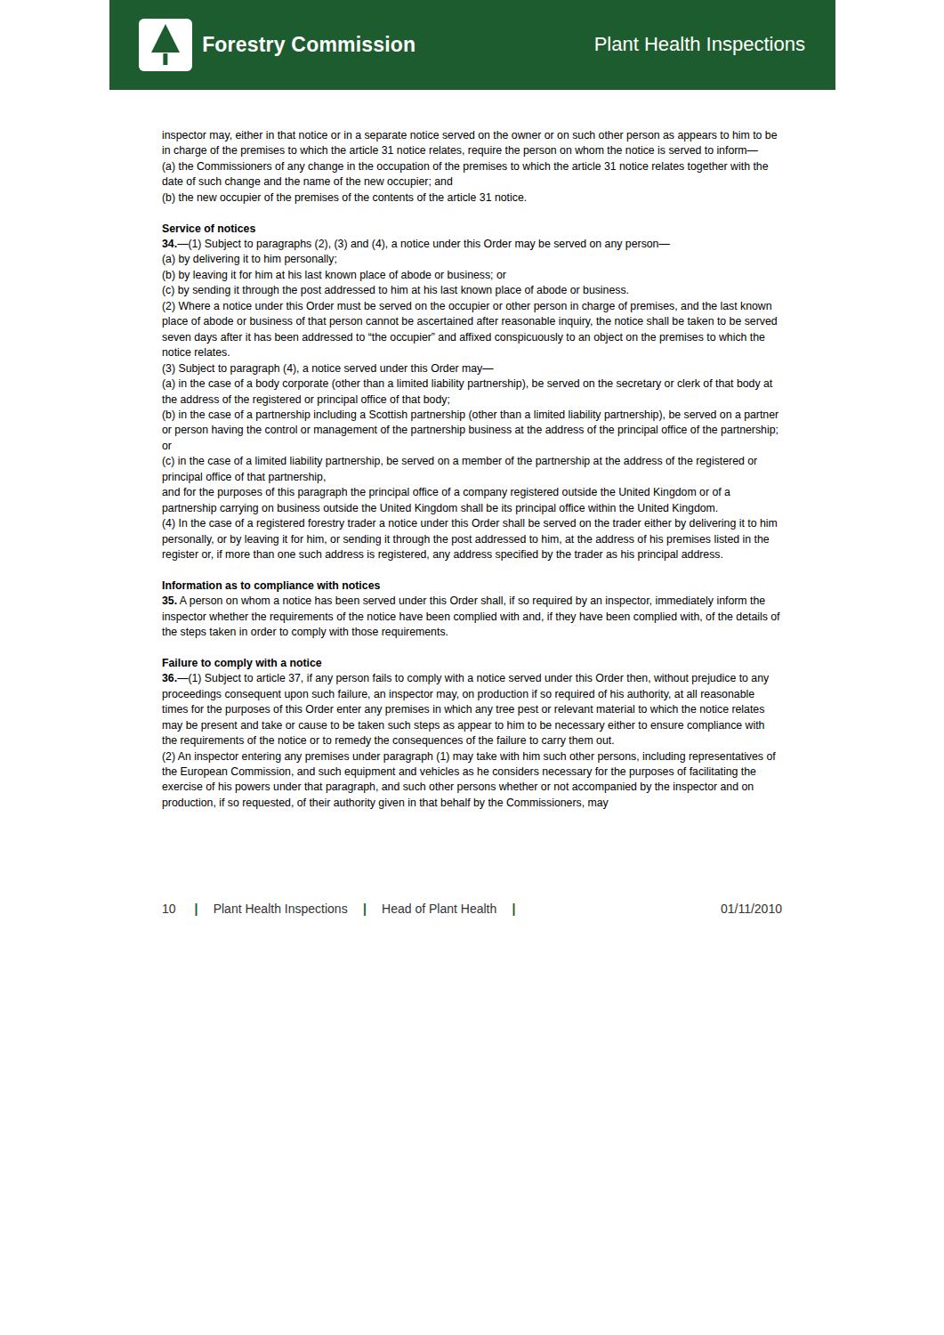Forestry Commission
Plant Health Inspections
inspector may, either in that notice or in a separate notice served on the owner or on such other person as appears to him to be in charge of the premises to which the article 31 notice relates, require the person on whom the notice is served to inform—
(a) the Commissioners of any change in the occupation of the premises to which the article 31 notice relates together with the date of such change and the name of the new occupier; and
(b) the new occupier of the premises of the contents of the article 31 notice.
Service of notices
34.—(1) Subject to paragraphs (2), (3) and (4), a notice under this Order may be served on any person—
(a) by delivering it to him personally;
(b) by leaving it for him at his last known place of abode or business; or
(c) by sending it through the post addressed to him at his last known place of abode or business.
(2) Where a notice under this Order must be served on the occupier or other person in charge of premises, and the last known place of abode or business of that person cannot be ascertained after reasonable inquiry, the notice shall be taken to be served seven days after it has been addressed to “the occupier” and affixed conspicuously to an object on the premises to which the notice relates.
(3) Subject to paragraph (4), a notice served under this Order may—
(a) in the case of a body corporate (other than a limited liability partnership), be served on the secretary or clerk of that body at the address of the registered or principal office of that body;
(b) in the case of a partnership including a Scottish partnership (other than a limited liability partnership), be served on a partner or person having the control or management of the partnership business at the address of the principal office of the partnership; or
(c) in the case of a limited liability partnership, be served on a member of the partnership at the address of the registered or principal office of that partnership,
and for the purposes of this paragraph the principal office of a company registered outside the United Kingdom or of a partnership carrying on business outside the United Kingdom shall be its principal office within the United Kingdom.
(4) In the case of a registered forestry trader a notice under this Order shall be served on the trader either by delivering it to him personally, or by leaving it for him, or sending it through the post addressed to him, at the address of his premises listed in the register or, if more than one such address is registered, any address specified by the trader as his principal address.
Information as to compliance with notices
35. A person on whom a notice has been served under this Order shall, if so required by an inspector, immediately inform the inspector whether the requirements of the notice have been complied with and, if they have been complied with, of the details of the steps taken in order to comply with those requirements.
Failure to comply with a notice
36.—(1) Subject to article 37, if any person fails to comply with a notice served under this Order then, without prejudice to any proceedings consequent upon such failure, an inspector may, on production if so required of his authority, at all reasonable times for the purposes of this Order enter any premises in which any tree pest or relevant material to which the notice relates may be present and take or cause to be taken such steps as appear to him to be necessary either to ensure compliance with the requirements of the notice or to remedy the consequences of the failure to carry them out.
(2) An inspector entering any premises under paragraph (1) may take with him such other persons, including representatives of the European Commission, and such equipment and vehicles as he considers necessary for the purposes of facilitating the exercise of his powers under that paragraph, and such other persons whether or not accompanied by the inspector and on production, if so requested, of their authority given in that behalf by the Commissioners, may
10 | Plant Health Inspections | Head of Plant Health | 01/11/2010